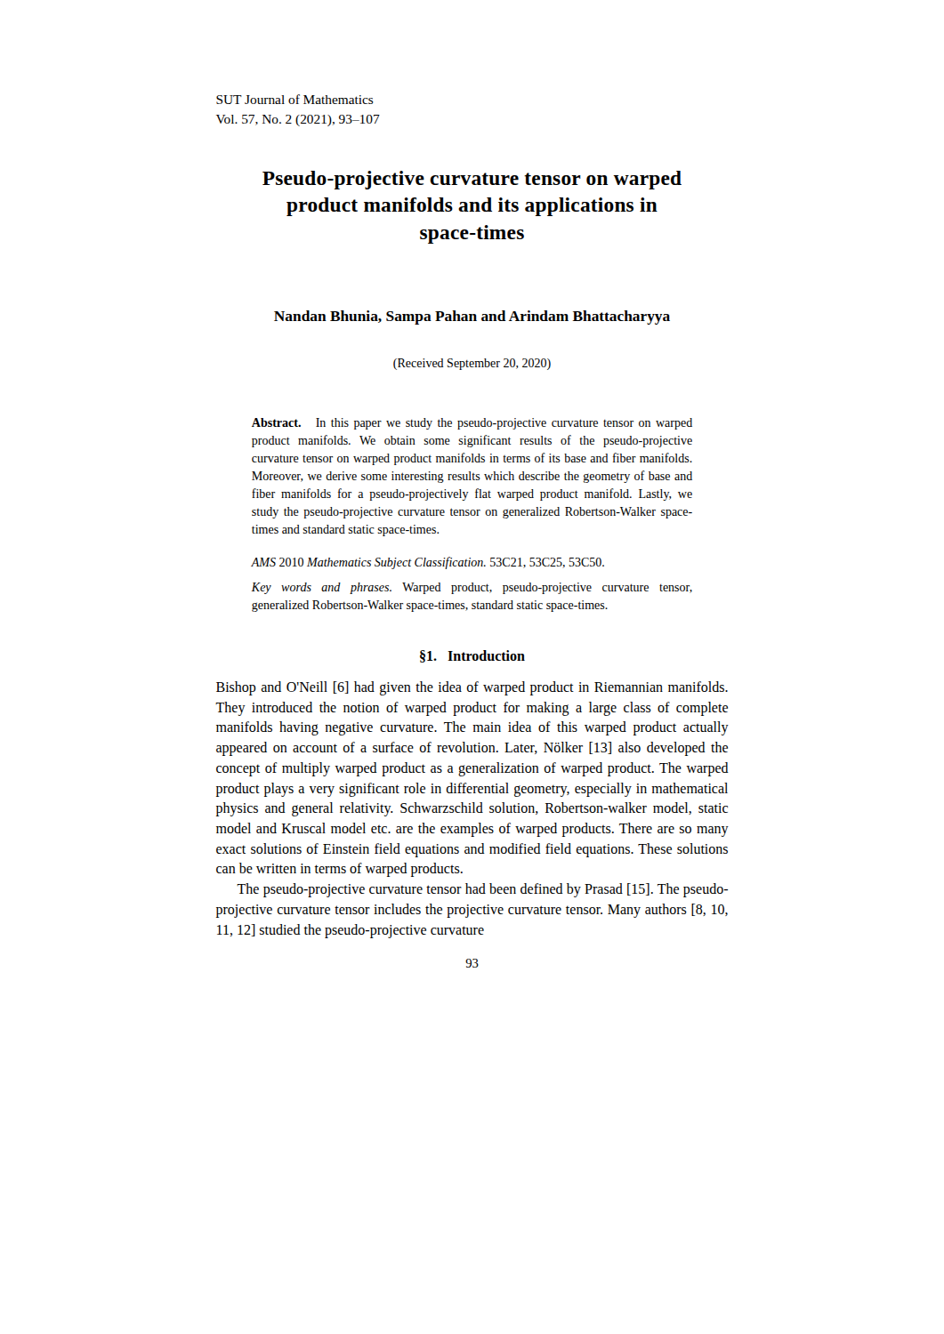SUT Journal of Mathematics
Vol. 57, No. 2 (2021), 93–107
Pseudo-projective curvature tensor on warped
product manifolds and its applications in
space-times
Nandan Bhunia, Sampa Pahan and Arindam Bhattacharyya
(Received September 20, 2020)
Abstract. In this paper we study the pseudo-projective curvature tensor on warped product manifolds. We obtain some significant results of the pseudo-projective curvature tensor on warped product manifolds in terms of its base and fiber manifolds. Moreover, we derive some interesting results which describe the geometry of base and fiber manifolds for a pseudo-projectively flat warped product manifold. Lastly, we study the pseudo-projective curvature tensor on generalized Robertson-Walker space-times and standard static space-times.
AMS 2010 Mathematics Subject Classification. 53C21, 53C25, 53C50.
Key words and phrases. Warped product, pseudo-projective curvature tensor, generalized Robertson-Walker space-times, standard static space-times.
§1. Introduction
Bishop and O'Neill [6] had given the idea of warped product in Riemannian manifolds. They introduced the notion of warped product for making a large class of complete manifolds having negative curvature. The main idea of this warped product actually appeared on account of a surface of revolution. Later, Nölker [13] also developed the concept of multiply warped product as a generalization of warped product. The warped product plays a very significant role in differential geometry, especially in mathematical physics and general relativity. Schwarzschild solution, Robertson-walker model, static model and Kruscal model etc. are the examples of warped products. There are so many exact solutions of Einstein field equations and modified field equations. These solutions can be written in terms of warped products.
The pseudo-projective curvature tensor had been defined by Prasad [15]. The pseudo-projective curvature tensor includes the projective curvature tensor. Many authors [8, 10, 11, 12] studied the pseudo-projective curvature
93